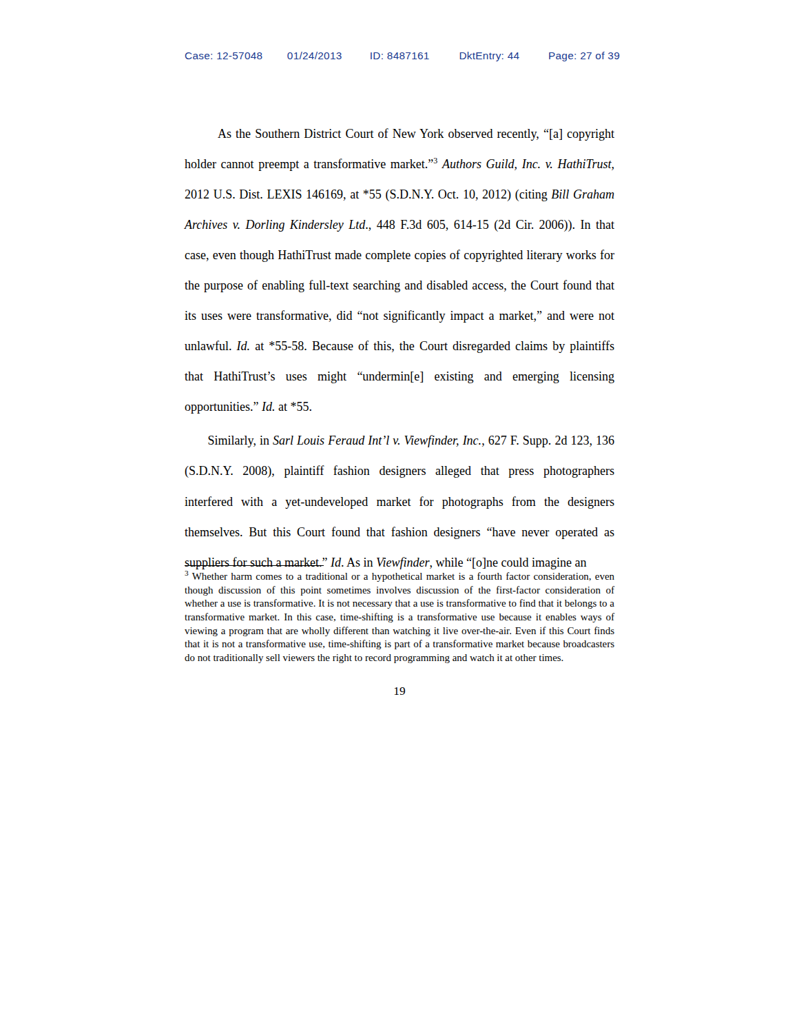Case: 12-5704801/24/2013 ID: 8487161 DktEntry: 44 Page: 27 of 39
As the Southern District Court of New York observed recently, “[a] copyright holder cannot preempt a transformative market.”3 Authors Guild, Inc. v. HathiTrust, 2012 U.S. Dist. LEXIS 146169, at *55 (S.D.N.Y. Oct. 10, 2012) (citing Bill Graham Archives v. Dorling Kindersley Ltd., 448 F.3d 605, 614-15 (2d Cir. 2006)). In that case, even though HathiTrust made complete copies of copyrighted literary works for the purpose of enabling full-text searching and disabled access, the Court found that its uses were transformative, did “not significantly impact a market,” and were not unlawful. Id. at *55-58. Because of this, the Court disregarded claims by plaintiffs that HathiTrust’s uses might “undermin[e] existing and emerging licensing opportunities.” Id. at *55.
Similarly, in Sarl Louis Feraud Int’l v. Viewfinder, Inc., 627 F. Supp. 2d 123, 136 (S.D.N.Y. 2008), plaintiff fashion designers alleged that press photographers interfered with a yet-undeveloped market for photographs from the designers themselves. But this Court found that fashion designers “have never operated as suppliers for such a market.” Id. As in Viewfinder, while “[o]ne could imagine an
3 Whether harm comes to a traditional or a hypothetical market is a fourth factor consideration, even though discussion of this point sometimes involves discussion of the first-factor consideration of whether a use is transformative. It is not necessary that a use is transformative to find that it belongs to a transformative market. In this case, time-shifting is a transformative use because it enables ways of viewing a program that are wholly different than watching it live over-the-air. Even if this Court finds that it is not a transformative use, time-shifting is part of a transformative market because broadcasters do not traditionally sell viewers the right to record programming and watch it at other times.
19